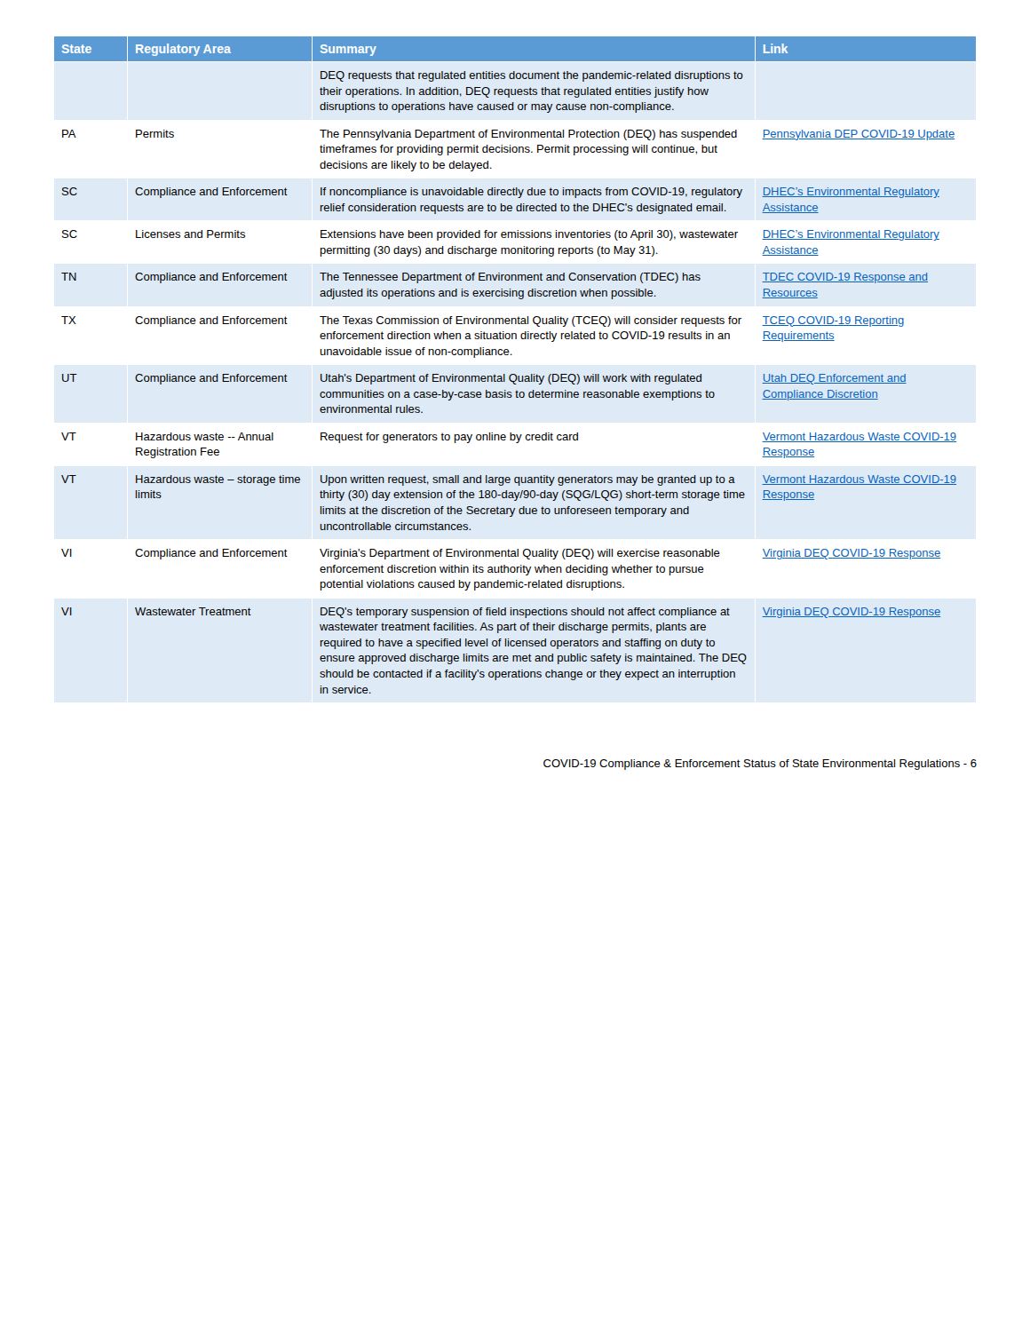| State | Regulatory Area | Summary | Link |
| --- | --- | --- | --- |
| | | DEQ requests that regulated entities document the pandemic-related disruptions to their operations. In addition, DEQ requests that regulated entities justify how disruptions to operations have caused or may cause non-compliance. | |
| PA | Permits | The Pennsylvania Department of Environmental Protection (DEQ) has suspended timeframes for providing permit decisions. Permit processing will continue, but decisions are likely to be delayed. | Pennsylvania DEP COVID-19 Update |
| SC | Compliance and Enforcement | If noncompliance is unavoidable directly due to impacts from COVID-19, regulatory relief consideration requests are to be directed to the DHEC's designated email. | DHEC’s Environmental Regulatory Assistance |
| SC | Licenses and Permits | Extensions have been provided for emissions inventories (to April 30), wastewater permitting (30 days) and discharge monitoring reports (to May 31). | DHEC’s Environmental Regulatory Assistance |
| TN | Compliance and Enforcement | The Tennessee Department of Environment and Conservation (TDEC) has adjusted its operations and is exercising discretion when possible. | TDEC COVID-19 Response and Resources |
| TX | Compliance and Enforcement | The Texas Commission of Environmental Quality (TCEQ) will consider requests for enforcement direction when a situation directly related to COVID-19 results in an unavoidable issue of non-compliance. | TCEQ COVID-19 Reporting Requirements |
| UT | Compliance and Enforcement | Utah's Department of Environmental Quality (DEQ) will work with regulated communities on a case-by-case basis to determine reasonable exemptions to environmental rules. | Utah DEQ Enforcement and Compliance Discretion |
| VT | Hazardous waste -- Annual Registration Fee | Request for generators to pay online by credit card | Vermont Hazardous Waste COVID-19 Response |
| VT | Hazardous waste – storage time limits | Upon written request, small and large quantity generators may be granted up to a thirty (30) day extension of the 180-day/90-day (SQG/LQG) short-term storage time limits at the discretion of the Secretary due to unforeseen temporary and uncontrollable circumstances. | Vermont Hazardous Waste COVID-19 Response |
| VI | Compliance and Enforcement | Virginia's Department of Environmental Quality (DEQ) will exercise reasonable enforcement discretion within its authority when deciding whether to pursue potential violations caused by pandemic-related disruptions. | Virginia DEQ COVID-19 Response |
| VI | Wastewater Treatment | DEQ's temporary suspension of field inspections should not affect compliance at wastewater treatment facilities. As part of their discharge permits, plants are required to have a specified level of licensed operators and staffing on duty to ensure approved discharge limits are met and public safety is maintained. The DEQ should be contacted if a facility's operations change or they expect an interruption in service. | Virginia DEQ COVID-19 Response |
COVID-19 Compliance & Enforcement Status of State Environmental Regulations - 6